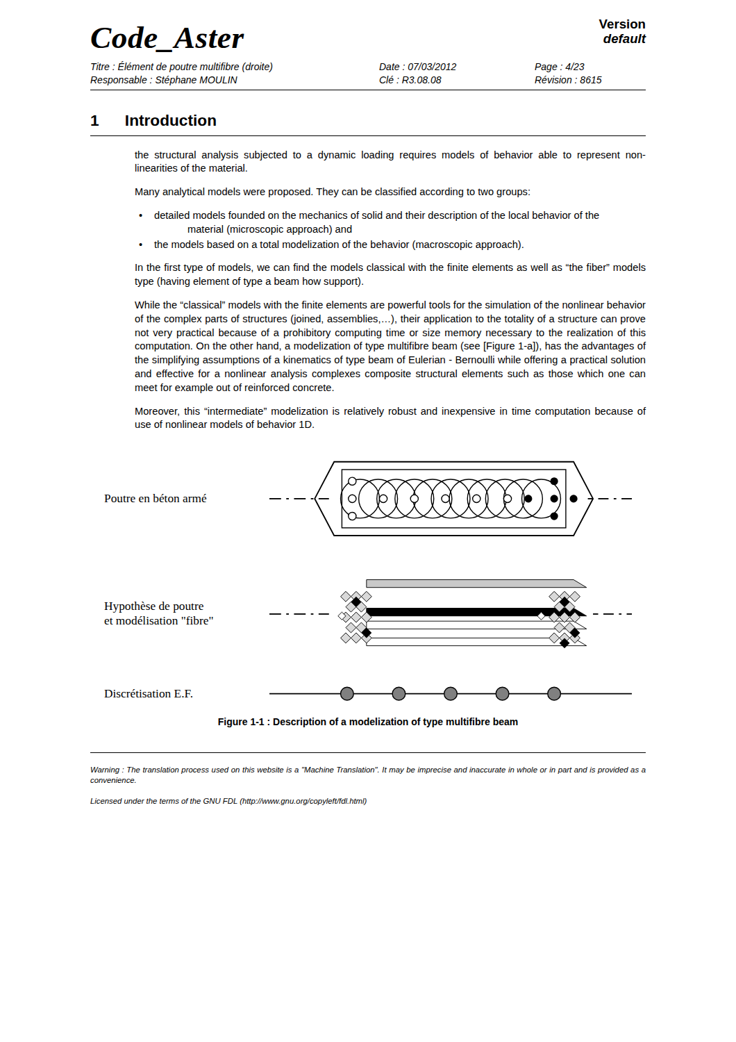Version
default
Code_Aster
| Titre : Élément de poutre multifibre (droite) | Date : 07/03/2012 | Page : 4/23 |
| Responsable : Stéphane MOULIN | Clé : R3.08.08 | Révision : 8615 |
1 Introduction
the structural analysis subjected to a dynamic loading requires models of behavior able to represent non-linearities of the material.
Many analytical models were proposed. They can be classified according to two groups:
detailed models founded on the mechanics of solid and their description of the local behavior of the material (microscopic approach) and
the models based on a total modelization of the behavior (macroscopic approach).
In the first type of models, we can find the models classical with the finite elements as well as “the fiber” models type (having element of type a beam how support).
While the “classical” models with the finite elements are powerful tools for the simulation of the nonlinear behavior of the complex parts of structures (joined, assemblies,…), their application to the totality of a structure can prove not very practical because of a prohibitory computing time or size memory necessary to the realization of this computation. On the other hand, a modelization of type multifibre beam (see [Figure 1-a]), has the advantages of the simplifying assumptions of a kinematics of type beam of Eulerian - Bernoulli while offering a practical solution and effective for a nonlinear analysis complexes composite structural elements such as those which one can meet for example out of reinforced concrete.
Moreover, this “intermediate” modelization is relatively robust and inexpensive in time computation because of use of nonlinear models of behavior 1D.
Poutre en béton armé
Hypothèse de poutre
et modélisation "fibre"
Discrétisation E.F.
Figure 1-1 : Description of a modelization of type multifibre beam
Warning : The translation process used on this website is a "Machine Translation". It may be imprecise and inaccurate in whole or in part and is provided as a convenience.
Licensed under the terms of the GNU FDL (http://www.gnu.org/copyleft/fdl.html)